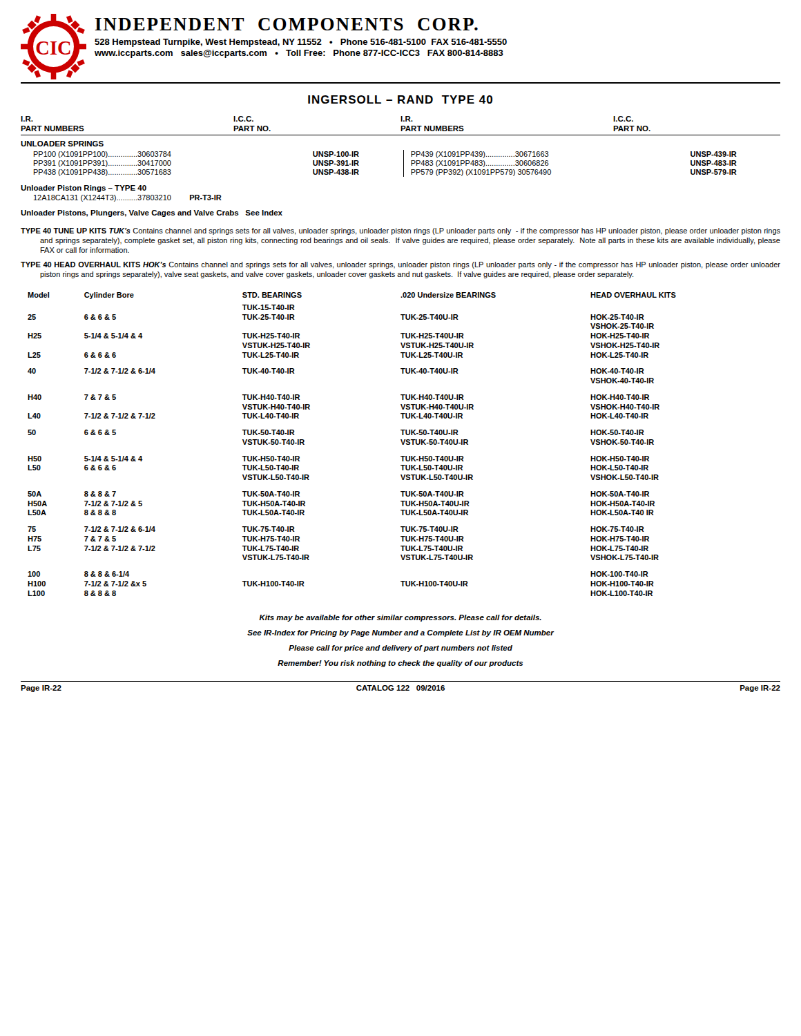CIC
INDEPENDENT COMPONENTS CORP.
528 Hempstead Turnpike, West Hempstead, NY 11552 • Phone 516-481-5100 FAX 516-481-5550
www.iccparts.com sales@iccparts.com • Toll Free: Phone 877-ICC-ICC3 FAX 800-814-8883
INGERSOLL – RAND TYPE 40
| I.R. | I.C.C. | I.R. | I.C.C. |
| PART NUMBERS | PART NO. | PART NUMBERS | PART NO. |
UNLOADER SPRINGS
| PP100 (X1091PP100) .............. 30603784 | UNSP-100-IR | PP439 (X1091PP439) .............. 30671663 | UNSP-439-IR |
| PP391 (X1091PP391) .............. 30417000 | UNSP-391-IR | PP483 (X1091PP483) .............. 30606826 | UNSP-483-IR |
| PP438 (X1091PP438) .............. 30571683 | UNSP-438-IR | PP579 (PP392) (X1091PP579) 30576490 | UNSP-579-IR |
Unloader Piston Rings – TYPE 40
12A18CA131 (X1244T3).......... 37803210 PR-T3-IR
Unloader Pistons, Plungers, Valve Cages and Valve Crabs See Index
TYPE 40 TUNE UP KITS TUK’s Contains channel and springs sets for all valves, unloader springs, unloader piston rings (LP unloader parts only - if the compressor has HP unloader piston, please order unloader piston rings and springs separately), complete gasket set, all piston ring kits, connecting rod bearings and oil seals. If valve guides are required, please order separately. Note all parts in these kits are available individually, please FAX or call for information.
TYPE 40 HEAD OVERHAUL KITS HOK’s Contains channel and springs sets for all valves, unloader springs, unloader piston rings (LP unloader parts only - if the compressor has HP unloader piston, please order unloader piston rings and springs separately), valve seat gaskets, and valve cover gaskets, unloader cover gaskets and nut gaskets. If valve guides are required, please order separately.
| Model | Cylinder Bore | STD. BEARINGS | .020 Undersize BEARINGS | HEAD OVERHAUL KITS |
| --- | --- | --- | --- | --- |
| | | TUK-15-T40-IR | | |
| 25 | 6 & 6 & 5 | TUK-25-T40-IR | TUK-25-T40U-IR | HOK-25-T40-IR |
| | | | | VSHOK-25-T40-IR |
| H25 | 5-1/4 & 5-1/4 & 4 | TUK-H25-T40-IR | TUK-H25-T40U-IR | HOK-H25-T40-IR |
| | | VSTUK-H25-T40-IR | VSTUK-H25-T40U-IR | VSHOK-H25-T40-IR |
| L25 | 6 & 6 & 6 | TUK-L25-T40-IR | TUK-L25-T40U-IR | HOK-L25-T40-IR |
| 40 | 7-1/2 & 7-1/2 & 6-1/4 | TUK-40-T40-IR | TUK-40-T40U-IR | HOK-40-T40-IR |
| | | | | VSHOK-40-T40-IR |
| H40 | 7 & 7 & 5 | TUK-H40-T40-IR | TUK-H40-T40U-IR | HOK-H40-T40-IR |
| | | VSTUK-H40-T40-IR | VSTUK-H40-T40U-IR | VSHOK-H40-T40-IR |
| L40 | 7-1/2 & 7-1/2 & 7-1/2 | TUK-L40-T40-IR | TUK-L40-T40U-IR | HOK-L40-T40-IR |
| 50 | 6 & 6 & 5 | TUK-50-T40-IR | TUK-50-T40U-IR | HOK-50-T40-IR |
| | | VSTUK-50-T40-IR | VSTUK-50-T40U-IR | VSHOK-50-T40-IR |
| H50 | 5-1/4 & 5-1/4 & 4 | TUK-H50-T40-IR | TUK-H50-T40U-IR | HOK-H50-T40-IR |
| L50 | 6 & 6 & 6 | TUK-L50-T40-IR | TUK-L50-T40U-IR | HOK-L50-T40-IR |
| | | VSTUK-L50-T40-IR | VSTUK-L50-T40U-IR | VSHOK-L50-T40-IR |
| 50A | 8 & 8 & 7 | TUK-50A-T40-IR | TUK-50A-T40U-IR | HOK-50A-T40-IR |
| H50A | 7-1/2 & 7-1/2 & 5 | TUK-H50A-T40-IR | TUK-H50A-T40U-IR | HOK-H50A-T40-IR |
| L50A | 8 & 8 & 8 | TUK-L50A-T40-IR | TUK-L50A-T40U-IR | HOK-L50A-T40 IR |
| 75 | 7-1/2 & 7-1/2 & 6-1/4 | TUK-75-T40-IR | TUK-75-T40U-IR | HOK-75-T40-IR |
| H75 | 7 & 7 & 5 | TUK-H75-T40-IR | TUK-H75-T40U-IR | HOK-H75-T40-IR |
| L75 | 7-1/2 & 7-1/2 & 7-1/2 | TUK-L75-T40-IR | TUK-L75-T40U-IR | HOK-L75-T40-IR |
| | | VSTUK-L75-T40-IR | VSTUK-L75-T40U-IR | VSHOK-L75-T40-IR |
| 100 | 8 & 8 & 6-1/4 | | | HOK-100-T40-IR |
| H100 | 7-1/2 & 7-1/2 &x 5 | TUK-H100-T40-IR | TUK-H100-T40U-IR | HOK-H100-T40-IR |
| L100 | 8 & 8 & 8 | | | HOK-L100-T40-IR |
Kits may be available for other similar compressors. Please call for details.
See IR-Index for Pricing by Page Number and a Complete List by IR OEM Number
Please call for price and delivery of part numbers not listed
Remember! You risk nothing to check the quality of our products
Page IR-22 CATALOG 122 09/2016 Page IR-22